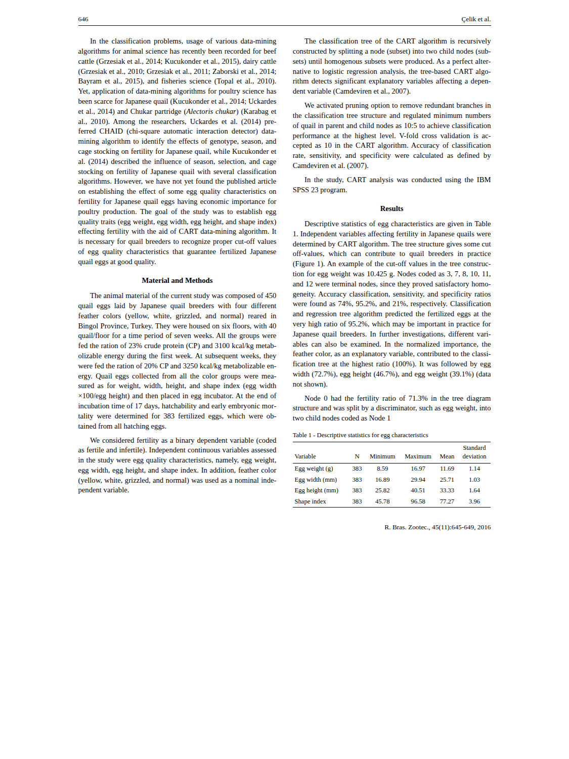646 Çelik et al.
In the classification problems, usage of various data-mining algorithms for animal science has recently been recorded for beef cattle (Grzesiak et al., 2014; Kucukonder et al., 2015), dairy cattle (Grzesiak et al., 2010; Grzesiak et al., 2011; Zaborski et al., 2014; Bayram et al., 2015), and fisheries science (Topal et al., 2010). Yet, application of data-mining algorithms for poultry science has been scarce for Japanese quail (Kucukonder et al., 2014; Uckardes et al., 2014) and Chukar partridge (Alectoris chukar) (Karabag et al., 2010). Among the researchers, Uckardes et al. (2014) preferred CHAID (chi-square automatic interaction detector) data-mining algorithm to identify the effects of genotype, season, and cage stocking on fertility for Japanese quail, while Kucukonder et al. (2014) described the influence of season, selection, and cage stocking on fertility of Japanese quail with several classification algorithms. However, we have not yet found the published article on establishing the effect of some egg quality characteristics on fertility for Japanese quail eggs having economic importance for poultry production. The goal of the study was to establish egg quality traits (egg weight, egg width, egg height, and shape index) effecting fertility with the aid of CART data-mining algorithm. It is necessary for quail breeders to recognize proper cut-off values of egg quality characteristics that guarantee fertilized Japanese quail eggs at good quality.
Material and Methods
The animal material of the current study was composed of 450 quail eggs laid by Japanese quail breeders with four different feather colors (yellow, white, grizzled, and normal) reared in Bingol Province, Turkey. They were housed on six floors, with 40 quail/floor for a time period of seven weeks. All the groups were fed the ration of 23% crude protein (CP) and 3100 kcal/kg metabolizable energy during the first week. At subsequent weeks, they were fed the ration of 20% CP and 3250 kcal/kg metabolizable energy. Quail eggs collected from all the color groups were measured as for weight, width, height, and shape index (egg width ×100/egg height) and then placed in egg incubator. At the end of incubation time of 17 days, hatchability and early embryonic mortality were determined for 383 fertilized eggs, which were obtained from all hatching eggs.
We considered fertility as a binary dependent variable (coded as fertile and infertile). Independent continuous variables assessed in the study were egg quality characteristics, namely, egg weight, egg width, egg height, and shape index. In addition, feather color (yellow, white, grizzled, and normal) was used as a nominal independent variable.
The classification tree of the CART algorithm is recursively constructed by splitting a node (subset) into two child nodes (subsets) until homogenous subsets were produced. As a perfect alternative to logistic regression analysis, the tree-based CART algorithm detects significant explanatory variables affecting a dependent variable (Camdeviren et al., 2007).
We activated pruning option to remove redundant branches in the classification tree structure and regulated minimum numbers of quail in parent and child nodes as 10:5 to achieve classification performance at the highest level. V-fold cross validation is accepted as 10 in the CART algorithm. Accuracy of classification rate, sensitivity, and specificity were calculated as defined by Camdeviren et al. (2007).
In the study, CART analysis was conducted using the IBM SPSS 23 program.
Results
Descriptive statistics of egg characteristics are given in Table 1. Independent variables affecting fertility in Japanese quails were determined by CART algorithm. The tree structure gives some cut off-values, which can contribute to quail breeders in practice (Figure 1). An example of the cut-off values in the tree construction for egg weight was 10.425 g. Nodes coded as 3, 7, 8, 10, 11, and 12 were terminal nodes, since they proved satisfactory homogeneity. Accuracy classification, sensitivity, and specificity ratios were found as 74%, 95.2%, and 21%, respectively. Classification and regression tree algorithm predicted the fertilized eggs at the very high ratio of 95.2%, which may be important in practice for Japanese quail breeders. In further investigations, different variables can also be examined. In the normalized importance, the feather color, as an explanatory variable, contributed to the classification tree at the highest ratio (100%). It was followed by egg width (72.7%), egg height (46.7%), and egg weight (39.1%) (data not shown).
Node 0 had the fertility ratio of 71.3% in the tree diagram structure and was split by a discriminator, such as egg weight, into two child nodes coded as Node 1
Table 1 - Descriptive statistics for egg characteristics
| Variable | N | Minimum | Maximum | Mean | Standard deviation |
| --- | --- | --- | --- | --- | --- |
| Egg weight (g) | 383 | 8.59 | 16.97 | 11.69 | 1.14 |
| Egg width (mm) | 383 | 16.89 | 29.94 | 25.71 | 1.03 |
| Egg height (mm) | 383 | 25.82 | 40.51 | 33.33 | 1.64 |
| Shape index | 383 | 45.78 | 96.58 | 77.27 | 3.96 |
R. Bras. Zootec., 45(11):645-649, 2016